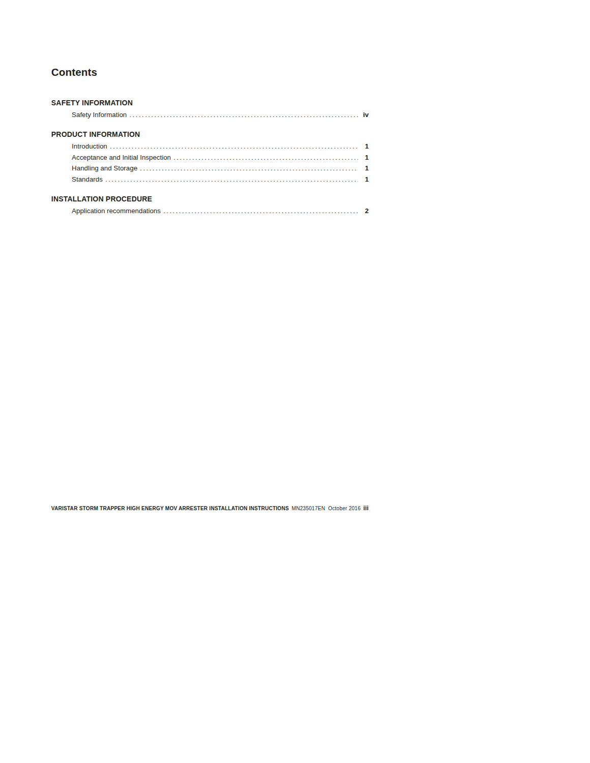Contents
SAFETY INFORMATION
Safety Information ........................................................................................... iv
PRODUCT INFORMATION
Introduction ............................................................................................... 1
Acceptance and Initial Inspection ............................................................................... 1
Handling and Storage ..................................................................................... 1
Standards ................................................................................................. 1
INSTALLATION PROCEDURE
Application recommendations .................................................................................. 2
VARISTAR STORM TRAPPER HIGH ENERGY MOV ARRESTER INSTALLATION INSTRUCTIONS MN235017EN October 2016 iii